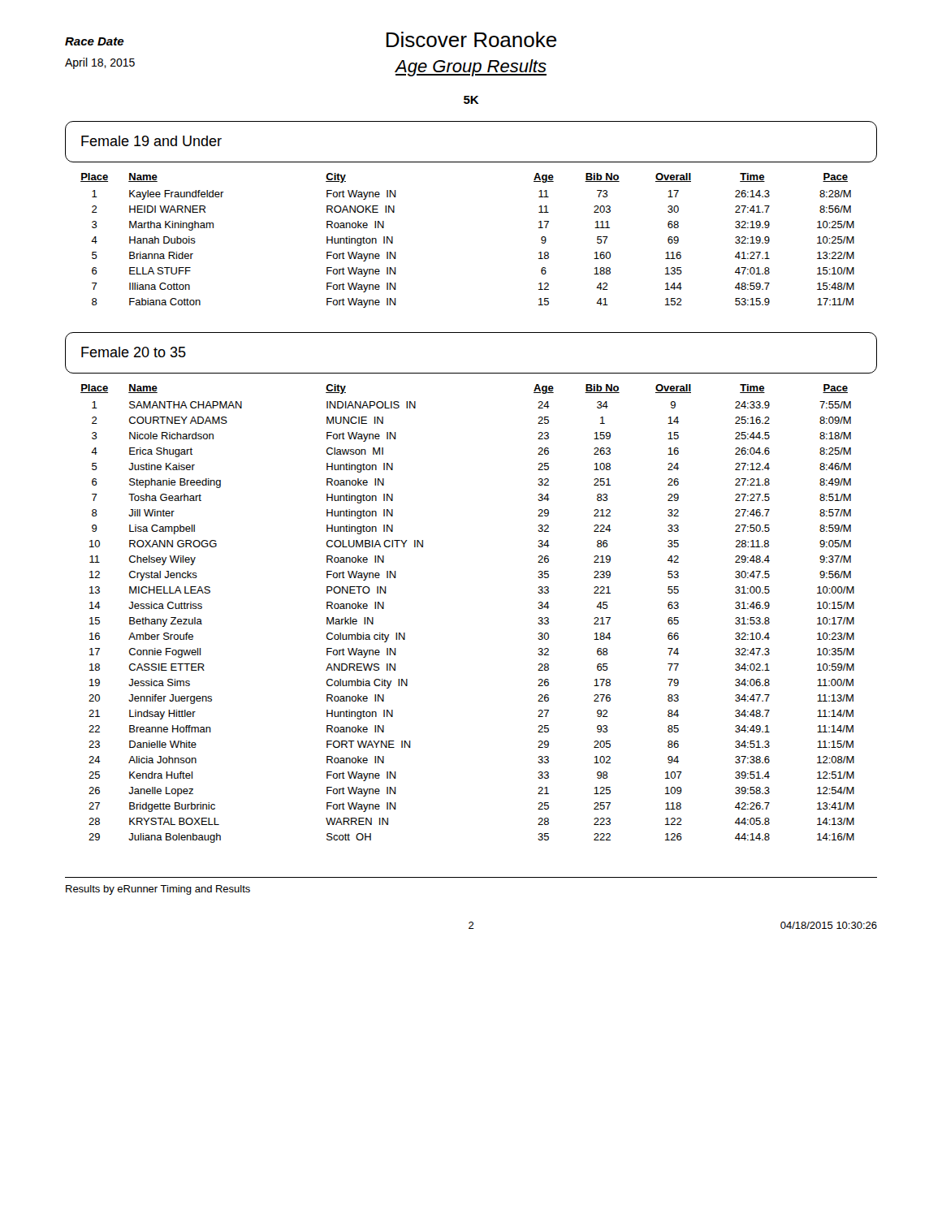Race Date
April 18, 2015
Discover Roanoke
Age Group Results
5K
Female 19 and Under
| Place | Name | City | Age | Bib No | Overall | Time | Pace |
| --- | --- | --- | --- | --- | --- | --- | --- |
| 1 | Kaylee Fraundfelder | Fort Wayne IN | 11 | 73 | 17 | 26:14.3 | 8:28/M |
| 2 | HEIDI WARNER | ROANOKE IN | 11 | 203 | 30 | 27:41.7 | 8:56/M |
| 3 | Martha Kiningham | Roanoke IN | 17 | 111 | 68 | 32:19.9 | 10:25/M |
| 4 | Hanah Dubois | Huntington IN | 9 | 57 | 69 | 32:19.9 | 10:25/M |
| 5 | Brianna Rider | Fort Wayne IN | 18 | 160 | 116 | 41:27.1 | 13:22/M |
| 6 | ELLA STUFF | Fort Wayne IN | 6 | 188 | 135 | 47:01.8 | 15:10/M |
| 7 | Illiana Cotton | Fort Wayne IN | 12 | 42 | 144 | 48:59.7 | 15:48/M |
| 8 | Fabiana Cotton | Fort Wayne IN | 15 | 41 | 152 | 53:15.9 | 17:11/M |
Female 20 to 35
| Place | Name | City | Age | Bib No | Overall | Time | Pace |
| --- | --- | --- | --- | --- | --- | --- | --- |
| 1 | SAMANTHA CHAPMAN | INDIANAPOLIS IN | 24 | 34 | 9 | 24:33.9 | 7:55/M |
| 2 | COURTNEY ADAMS | MUNCIE IN | 25 | 1 | 14 | 25:16.2 | 8:09/M |
| 3 | Nicole Richardson | Fort Wayne IN | 23 | 159 | 15 | 25:44.5 | 8:18/M |
| 4 | Erica Shugart | Clawson MI | 26 | 263 | 16 | 26:04.6 | 8:25/M |
| 5 | Justine Kaiser | Huntington IN | 25 | 108 | 24 | 27:12.4 | 8:46/M |
| 6 | Stephanie Breeding | Roanoke IN | 32 | 251 | 26 | 27:21.8 | 8:49/M |
| 7 | Tosha Gearhart | Huntington IN | 34 | 83 | 29 | 27:27.5 | 8:51/M |
| 8 | Jill Winter | Huntington IN | 29 | 212 | 32 | 27:46.7 | 8:57/M |
| 9 | Lisa Campbell | Huntington IN | 32 | 224 | 33 | 27:50.5 | 8:59/M |
| 10 | ROXANN GROGG | COLUMBIA CITY IN | 34 | 86 | 35 | 28:11.8 | 9:05/M |
| 11 | Chelsey Wiley | Roanoke IN | 26 | 219 | 42 | 29:48.4 | 9:37/M |
| 12 | Crystal Jencks | Fort Wayne IN | 35 | 239 | 53 | 30:47.5 | 9:56/M |
| 13 | MICHELLA LEAS | PONETO IN | 33 | 221 | 55 | 31:00.5 | 10:00/M |
| 14 | Jessica Cuttriss | Roanoke IN | 34 | 45 | 63 | 31:46.9 | 10:15/M |
| 15 | Bethany Zezula | Markle IN | 33 | 217 | 65 | 31:53.8 | 10:17/M |
| 16 | Amber Sroufe | Columbia city IN | 30 | 184 | 66 | 32:10.4 | 10:23/M |
| 17 | Connie Fogwell | Fort Wayne IN | 32 | 68 | 74 | 32:47.3 | 10:35/M |
| 18 | CASSIE ETTER | ANDREWS IN | 28 | 65 | 77 | 34:02.1 | 10:59/M |
| 19 | Jessica Sims | Columbia City IN | 26 | 178 | 79 | 34:06.8 | 11:00/M |
| 20 | Jennifer Juergens | Roanoke IN | 26 | 276 | 83 | 34:47.7 | 11:13/M |
| 21 | Lindsay Hittler | Huntington IN | 27 | 92 | 84 | 34:48.7 | 11:14/M |
| 22 | Breanne Hoffman | Roanoke IN | 25 | 93 | 85 | 34:49.1 | 11:14/M |
| 23 | Danielle White | FORT WAYNE IN | 29 | 205 | 86 | 34:51.3 | 11:15/M |
| 24 | Alicia Johnson | Roanoke IN | 33 | 102 | 94 | 37:38.6 | 12:08/M |
| 25 | Kendra Huftel | Fort Wayne IN | 33 | 98 | 107 | 39:51.4 | 12:51/M |
| 26 | Janelle Lopez | Fort Wayne IN | 21 | 125 | 109 | 39:58.3 | 12:54/M |
| 27 | Bridgette Burbrinic | Fort Wayne IN | 25 | 257 | 118 | 42:26.7 | 13:41/M |
| 28 | KRYSTAL BOXELL | WARREN IN | 28 | 223 | 122 | 44:05.8 | 14:13/M |
| 29 | Juliana Bolenbaugh | Scott OH | 35 | 222 | 126 | 44:14.8 | 14:16/M |
Results by eRunner Timing and Results
2
04/18/2015 10:30:26